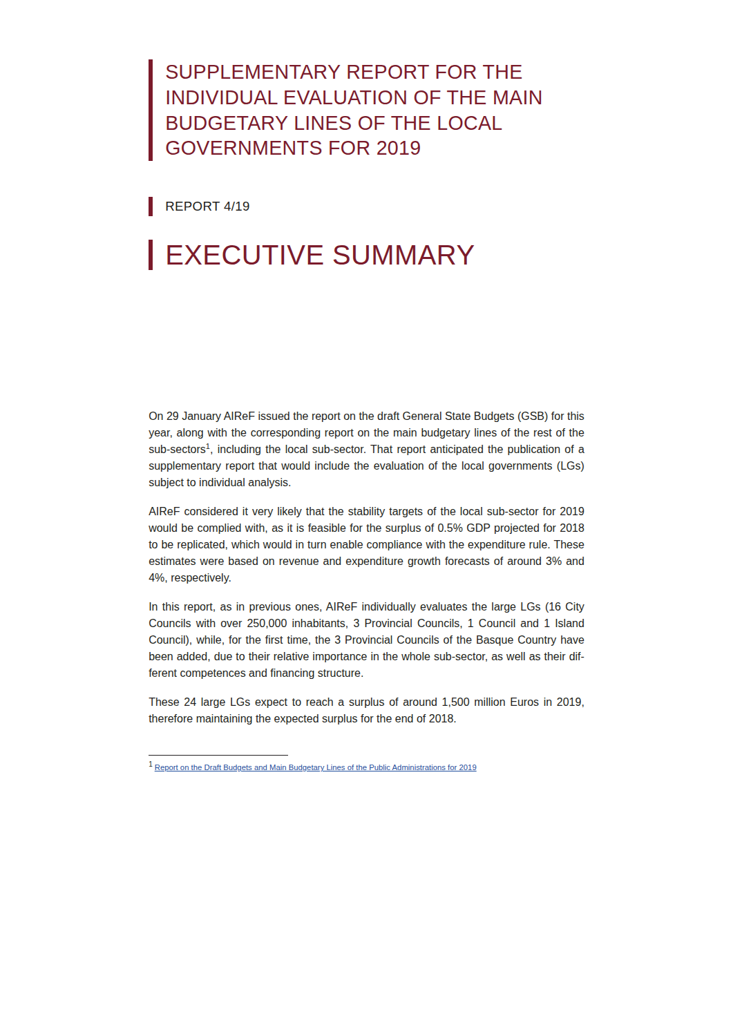Supplementary report for the individual evaluation of the main budgetary lines of the local governments for 2019
REPORT 4/19
Executive summary
On 29 January AIReF issued the report on the draft General State Budgets (GSB) for this year, along with the corresponding report on the main budgetary lines of the rest of the sub-sectors1, including the local sub-sector. That report anticipated the publication of a supplementary report that would include the evaluation of the local governments (LGs) subject to individual analysis.
AIReF considered it very likely that the stability targets of the local sub-sector for 2019 would be complied with, as it is feasible for the surplus of 0.5% GDP projected for 2018 to be replicated, which would in turn enable compliance with the expenditure rule. These estimates were based on revenue and expenditure growth forecasts of around 3% and 4%, respectively.
In this report, as in previous ones, AIReF individually evaluates the large LGs (16 City Councils with over 250,000 inhabitants, 3 Provincial Councils, 1 Council and 1 Island Council), while, for the first time, the 3 Provincial Councils of the Basque Country have been added, due to their relative importance in the whole sub-sector, as well as their different competences and financing structure.
These 24 large LGs expect to reach a surplus of around 1,500 million Euros in 2019, therefore maintaining the expected surplus for the end of 2018.
1 Report on the Draft Budgets and Main Budgetary Lines of the Public Administrations for 2019